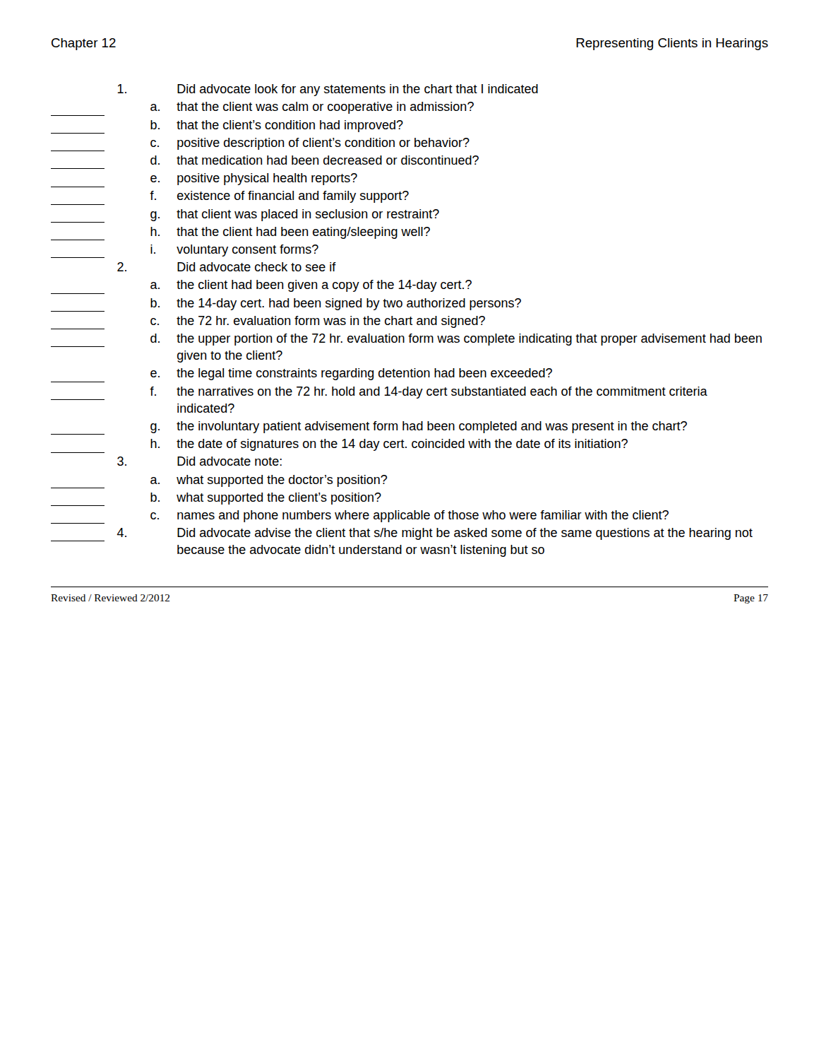Chapter 12
Representing Clients in Hearings
| | 1. | | Did advocate look for any statements in the chart that I indicated |
| | | a. | that the client was calm or cooperative in admission? |
| | | b. | that the client’s condition had improved? |
| | | c. | positive description of client’s condition or behavior? |
| | | d. | that medication had been decreased or discontinued? |
| | | e. | positive physical health reports? |
| | | f. | existence of financial and family support? |
| | | g. | that client was placed in seclusion or restraint? |
| | | h. | that the client had been eating/sleeping well? |
| | | i. | voluntary consent forms? |
| | 2. | | Did advocate check to see if |
| | | a. | the client had been given a copy of the 14-day cert.? |
| | | b. | the 14-day cert. had been signed by two authorized persons? |
| | | c. | the 72 hr. evaluation form was in the chart and signed? |
| | | d. | the upper portion of the 72 hr. evaluation form was complete indicating that proper advisement had been given to the client? |
| | | e. | the legal time constraints regarding detention had been exceeded? |
| | | f. | the narratives on the 72 hr. hold and 14-day cert substantiated each of the commitment criteria indicated? |
| | | g. | the involuntary patient advisement form had been completed and was present in the chart? |
| | | h. | the date of signatures on the 14 day cert. coincided with the date of its initiation? |
| | 3. | | Did advocate note: |
| | | a. | what supported the doctor’s position? |
| | | b. | what supported the client’s position? |
| | | c. | names and phone numbers where applicable of those who were familiar with the client? |
| | 4. | | Did advocate advise the client that s/he might be asked some of the same questions at the hearing not because the advocate didn’t understand or wasn’t listening but so |
Revised / Reviewed 2/2012
Page 17